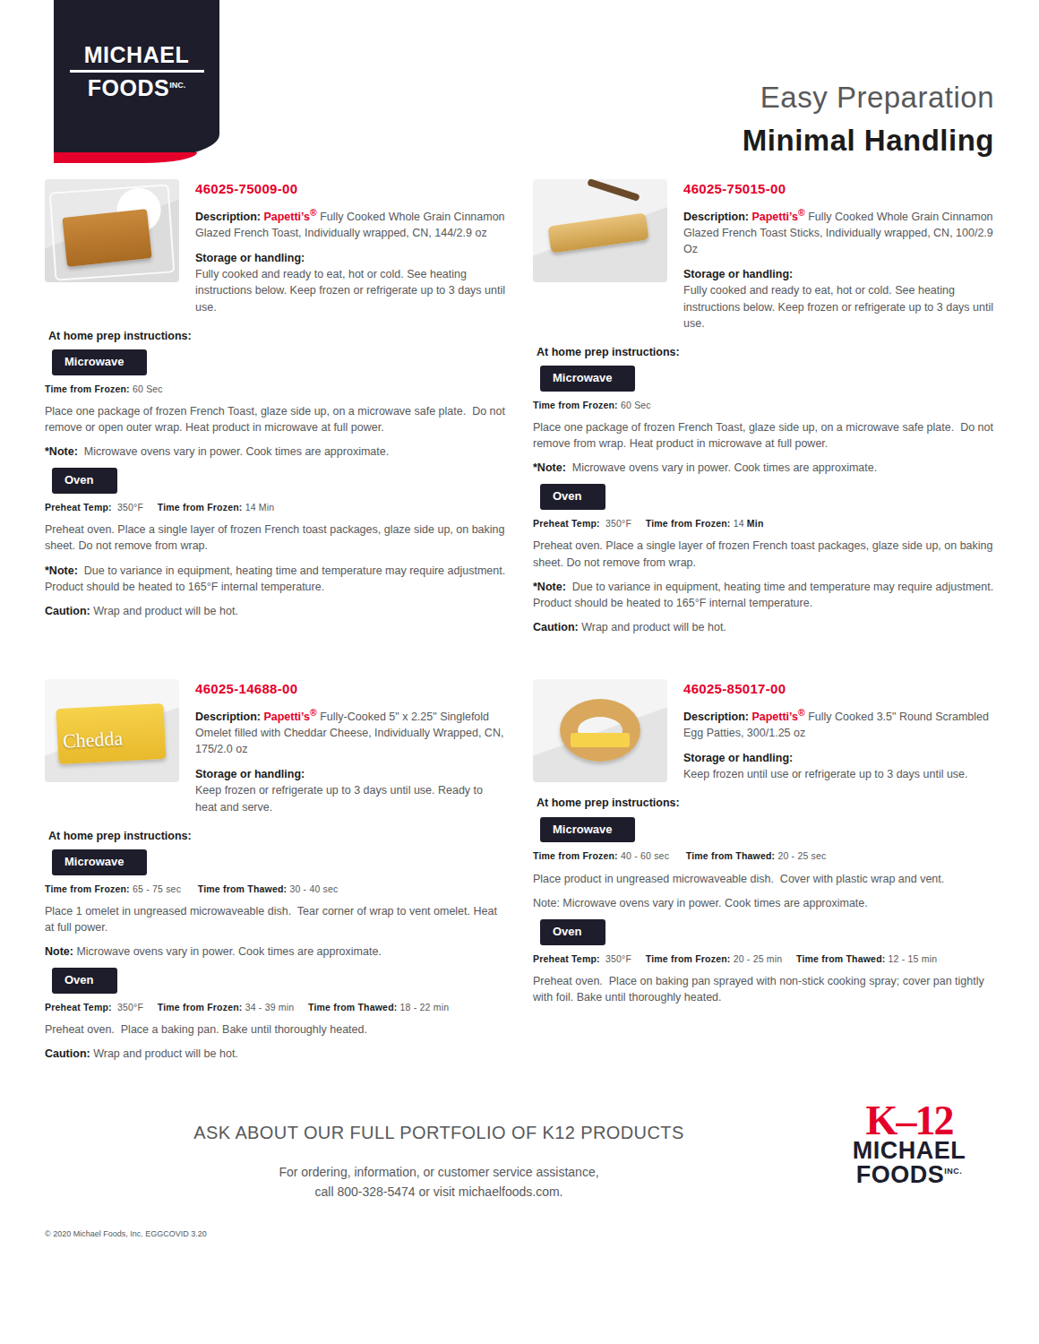MICHAEL
FOODSINC.
Easy Preparation
Minimal Handling
46025-75009-00
Description: Papetti’s® Fully Cooked Whole Grain Cinnamon Glazed French Toast, Individually wrapped, CN, 144/2.9 oz
Storage or handling:
Fully cooked and ready to eat, hot or cold. See heating instructions below. Keep frozen or refrigerate up to 3 days until use.
At home prep instructions:
Microwave
Time from Frozen: 60 Sec
Place one package of frozen French Toast, glaze side up, on a microwave safe plate. Do not remove or open outer wrap. Heat product in microwave at full power.
*Note: Microwave ovens vary in power. Cook times are approximate.
Oven
Preheat Temp: 350°F Time from Frozen: 14 Min
Preheat oven. Place a single layer of frozen French toast packages, glaze side up, on baking sheet. Do not remove from wrap.
*Note: Due to variance in equipment, heating time and temperature may require adjustment. Product should be heated to 165°F internal temperature.
Caution: Wrap and product will be hot.
46025-75015-00
Description: Papetti’s® Fully Cooked Whole Grain Cinnamon Glazed French Toast Sticks, Individually wrapped, CN, 100/2.9 Oz
Storage or handling:
Fully cooked and ready to eat, hot or cold. See heating instructions below. Keep frozen or refrigerate up to 3 days until use.
At home prep instructions:
Microwave
Time from Frozen: 60 Sec
Place one package of frozen French Toast, glaze side up, on a microwave safe plate. Do not remove from wrap. Heat product in microwave at full power.
*Note: Microwave ovens vary in power. Cook times are approximate.
Oven
Preheat Temp: 350°F Time from Frozen: 14 Min
Preheat oven. Place a single layer of frozen French toast packages, glaze side up, on baking sheet. Do not remove from wrap.
*Note: Due to variance in equipment, heating time and temperature may require adjustment. Product should be heated to 165°F internal temperature.
Caution: Wrap and product will be hot.
46025-14688-00
Description: Papetti’s® Fully-Cooked 5" x 2.25" Singlefold Omelet filled with Cheddar Cheese, Individually Wrapped, CN, 175/2.0 oz
Storage or handling:
Keep frozen or refrigerate up to 3 days until use. Ready to heat and serve.
At home prep instructions:
Microwave
Time from Frozen: 65 - 75 sec Time from Thawed: 30 - 40 sec
Place 1 omelet in ungreased microwaveable dish. Tear corner of wrap to vent omelet. Heat at full power.
Note: Microwave ovens vary in power. Cook times are approximate.
Oven
Preheat Temp: 350°F Time from Frozen: 34 - 39 min Time from Thawed: 18 - 22 min
Preheat oven. Place a baking pan. Bake until thoroughly heated.
Caution: Wrap and product will be hot.
46025-85017-00
Description: Papetti’s® Fully Cooked 3.5" Round Scrambled Egg Patties, 300/1.25 oz
Storage or handling:
Keep frozen until use or refrigerate up to 3 days until use.
At home prep instructions:
Microwave
Time from Frozen: 40 - 60 sec Time from Thawed: 20 - 25 sec
Place product in ungreased microwaveable dish. Cover with plastic wrap and vent.
Note: Microwave ovens vary in power. Cook times are approximate.
Oven
Preheat Temp: 350°F Time from Frozen: 20 - 25 min Time from Thawed: 12 - 15 min
Preheat oven. Place on baking pan sprayed with non-stick cooking spray; cover pan tightly with foil. Bake until thoroughly heated.
ASK ABOUT OUR FULL PORTFOLIO OF K12 PRODUCTS
For ordering, information, or customer service assistance,
call 800-328-5474 or visit michaelfoods.com.
K–12
MICHAEL
FOODSINC.
© 2020 Michael Foods, Inc. EGGCOVID 3.20